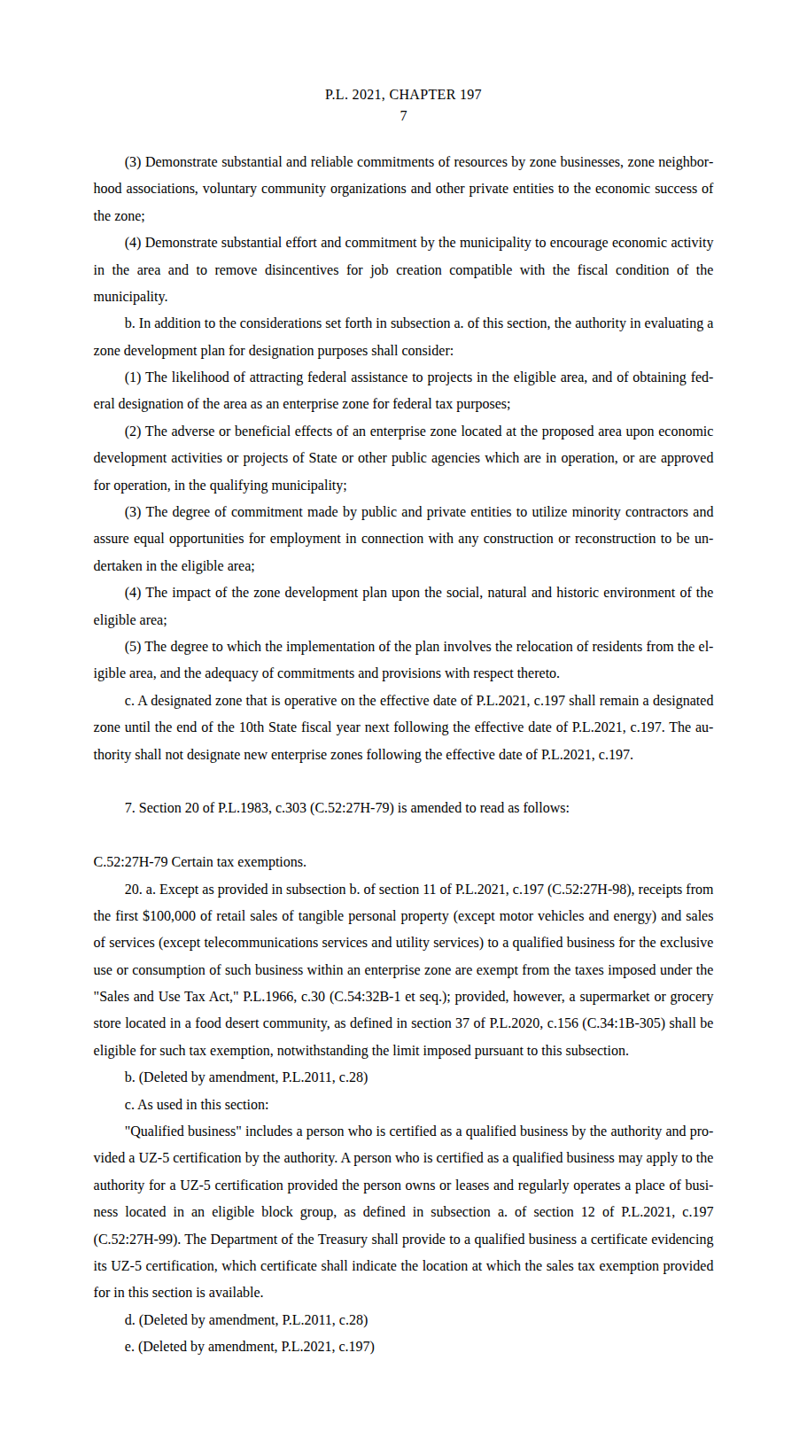P.L. 2021, CHAPTER 197
7
(3) Demonstrate substantial and reliable commitments of resources by zone businesses, zone neighborhood associations, voluntary community organizations and other private entities to the economic success of the zone;
(4) Demonstrate substantial effort and commitment by the municipality to encourage economic activity in the area and to remove disincentives for job creation compatible with the fiscal condition of the municipality.
b. In addition to the considerations set forth in subsection a. of this section, the authority in evaluating a zone development plan for designation purposes shall consider:
(1) The likelihood of attracting federal assistance to projects in the eligible area, and of obtaining federal designation of the area as an enterprise zone for federal tax purposes;
(2) The adverse or beneficial effects of an enterprise zone located at the proposed area upon economic development activities or projects of State or other public agencies which are in operation, or are approved for operation, in the qualifying municipality;
(3) The degree of commitment made by public and private entities to utilize minority contractors and assure equal opportunities for employment in connection with any construction or reconstruction to be undertaken in the eligible area;
(4) The impact of the zone development plan upon the social, natural and historic environment of the eligible area;
(5) The degree to which the implementation of the plan involves the relocation of residents from the eligible area, and the adequacy of commitments and provisions with respect thereto.
c. A designated zone that is operative on the effective date of P.L.2021, c.197 shall remain a designated zone until the end of the 10th State fiscal year next following the effective date of P.L.2021, c.197. The authority shall not designate new enterprise zones following the effective date of P.L.2021, c.197.
7. Section 20 of P.L.1983, c.303 (C.52:27H-79) is amended to read as follows:
C.52:27H-79 Certain tax exemptions.
20. a. Except as provided in subsection b. of section 11 of P.L.2021, c.197 (C.52:27H-98), receipts from the first $100,000 of retail sales of tangible personal property (except motor vehicles and energy) and sales of services (except telecommunications services and utility services) to a qualified business for the exclusive use or consumption of such business within an enterprise zone are exempt from the taxes imposed under the "Sales and Use Tax Act," P.L.1966, c.30 (C.54:32B-1 et seq.); provided, however, a supermarket or grocery store located in a food desert community, as defined in section 37 of P.L.2020, c.156 (C.34:1B-305) shall be eligible for such tax exemption, notwithstanding the limit imposed pursuant to this subsection.
b. (Deleted by amendment, P.L.2011, c.28)
c. As used in this section:
"Qualified business" includes a person who is certified as a qualified business by the authority and provided a UZ-5 certification by the authority. A person who is certified as a qualified business may apply to the authority for a UZ-5 certification provided the person owns or leases and regularly operates a place of business located in an eligible block group, as defined in subsection a. of section 12 of P.L.2021, c.197 (C.52:27H-99). The Department of the Treasury shall provide to a qualified business a certificate evidencing its UZ-5 certification, which certificate shall indicate the location at which the sales tax exemption provided for in this section is available.
d. (Deleted by amendment, P.L.2011, c.28)
e. (Deleted by amendment, P.L.2021, c.197)